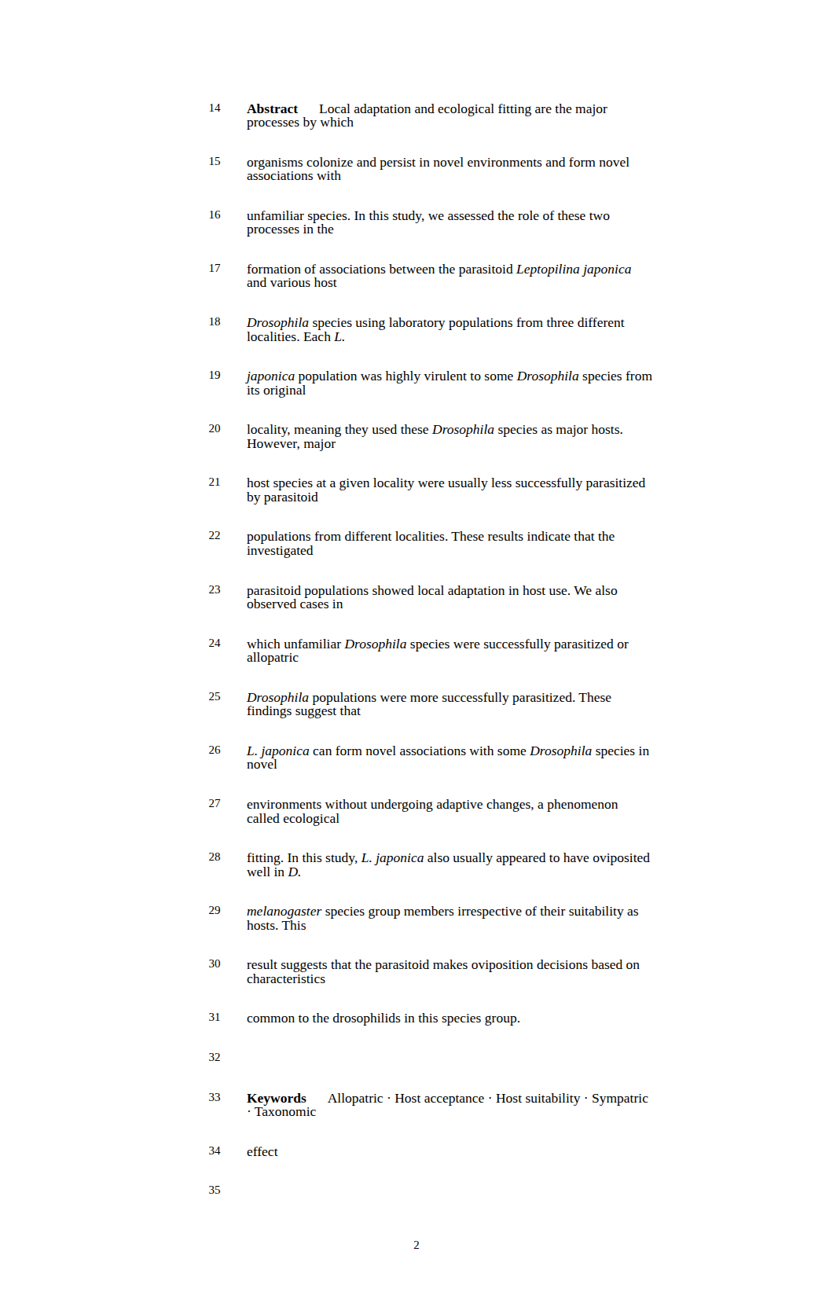14
Abstract Local adaptation and ecological fitting are the major processes by which
15
organisms colonize and persist in novel environments and form novel associations with
16
unfamiliar species. In this study, we assessed the role of these two processes in the
17
formation of associations between the parasitoid Leptopilina japonica and various host
18
Drosophila species using laboratory populations from three different localities. Each L.
19
japonica population was highly virulent to some Drosophila species from its original
20
locality, meaning they used these Drosophila species as major hosts. However, major
21
host species at a given locality were usually less successfully parasitized by parasitoid
22
populations from different localities. These results indicate that the investigated
23
parasitoid populations showed local adaptation in host use. We also observed cases in
24
which unfamiliar Drosophila species were successfully parasitized or allopatric
25
Drosophila populations were more successfully parasitized. These findings suggest that
26
L. japonica can form novel associations with some Drosophila species in novel
27
environments without undergoing adaptive changes, a phenomenon called ecological
28
fitting. In this study, L. japonica also usually appeared to have oviposited well in D.
29
melanogaster species group members irrespective of their suitability as hosts. This
30
result suggests that the parasitoid makes oviposition decisions based on characteristics
31
common to the drosophilids in this species group.
32
33
Keywords Allopatric · Host acceptance · Host suitability · Sympatric · Taxonomic
34
effect
35
2